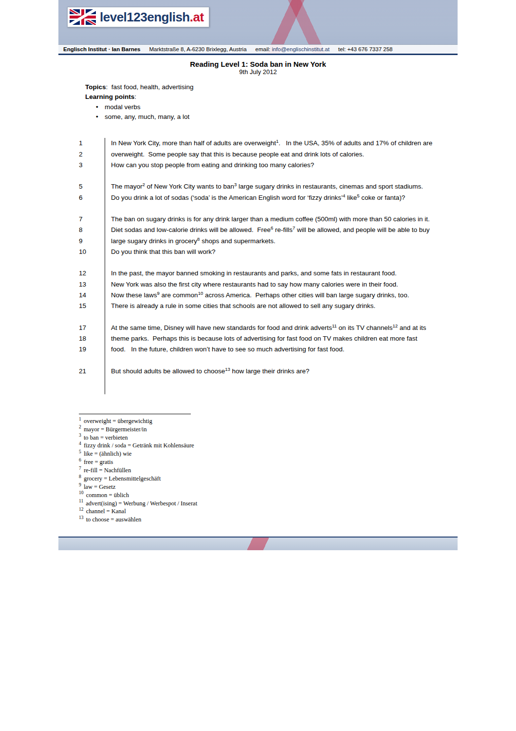level123 english.at
Englisch Institut · Ian Barnes Marktstraße 8, A-6230 Brixlegg, Austria email: info@englischinstitut.at tel: +43 676 7337 258
Reading Level 1: Soda ban in New York
9th July 2012
Topics: fast food, health, advertising
Learning points:
modal verbs
some, any, much, many, a lot
| 1 | In New York City, more than half of adults are overweight 1 . In the USA, 35% of adults and 17% of children are |
| 2 | overweight. Some people say that this is because people eat and drink lots of calories. |
| 3 | How can you stop people from eating and drinking too many calories? |
| 5 | The mayor 2 of New York City wants to ban 3 large sugary drinks in restaurants, cinemas and sport stadiums. |
| 6 | Do you drink a lot of sodas (‘soda’ is the American English word for ‘fizzy drinks’ 4 like 5 coke or fanta)? |
| 7 | The ban on sugary drinks is for any drink larger than a medium coffee (500ml) with more than 50 calories in it. |
| 8 | Diet sodas and low-calorie drinks will be allowed. Free 6 re-fills 7 will be allowed, and people will be able to buy |
| 9 | large sugary drinks in grocery 8 shops and supermarkets. |
| 10 | Do you think that this ban will work? |
| 12 | In the past, the mayor banned smoking in restaurants and parks, and some fats in restaurant food. |
| 13 | New York was also the first city where restaurants had to say how many calories were in their food. |
| 14 | Now these laws 9 are common 10 across America. Perhaps other cities will ban large sugary drinks, too. |
| 15 | There is already a rule in some cities that schools are not allowed to sell any sugary drinks. |
| 17 | At the same time, Disney will have new standards for food and drink adverts 11 on its TV channels 12 and at its |
| 18 | theme parks. Perhaps this is because lots of advertising for fast food on TV makes children eat more fast |
| 19 | food. In the future, children won’t have to see so much advertising for fast food. |
| 21 | But should adults be allowed to choose 13 how large their drinks are? |
1 overweight = übergewichtig
2 mayor = Bürgermeister/in
3 to ban = verbieten
4 fizzy drink / soda = Getränk mit Kohlensäure
5 like = (ähnlich) wie
6 free = gratis
7 re-fill = Nachfüllen
8 grocery = Lebensmittelgeschäft
9 law = Gesetz
10 common = üblich
11 advert(ising) = Werbung / Werbespot / Inserat
12 channel = Kanal
13 to choose = auswählen